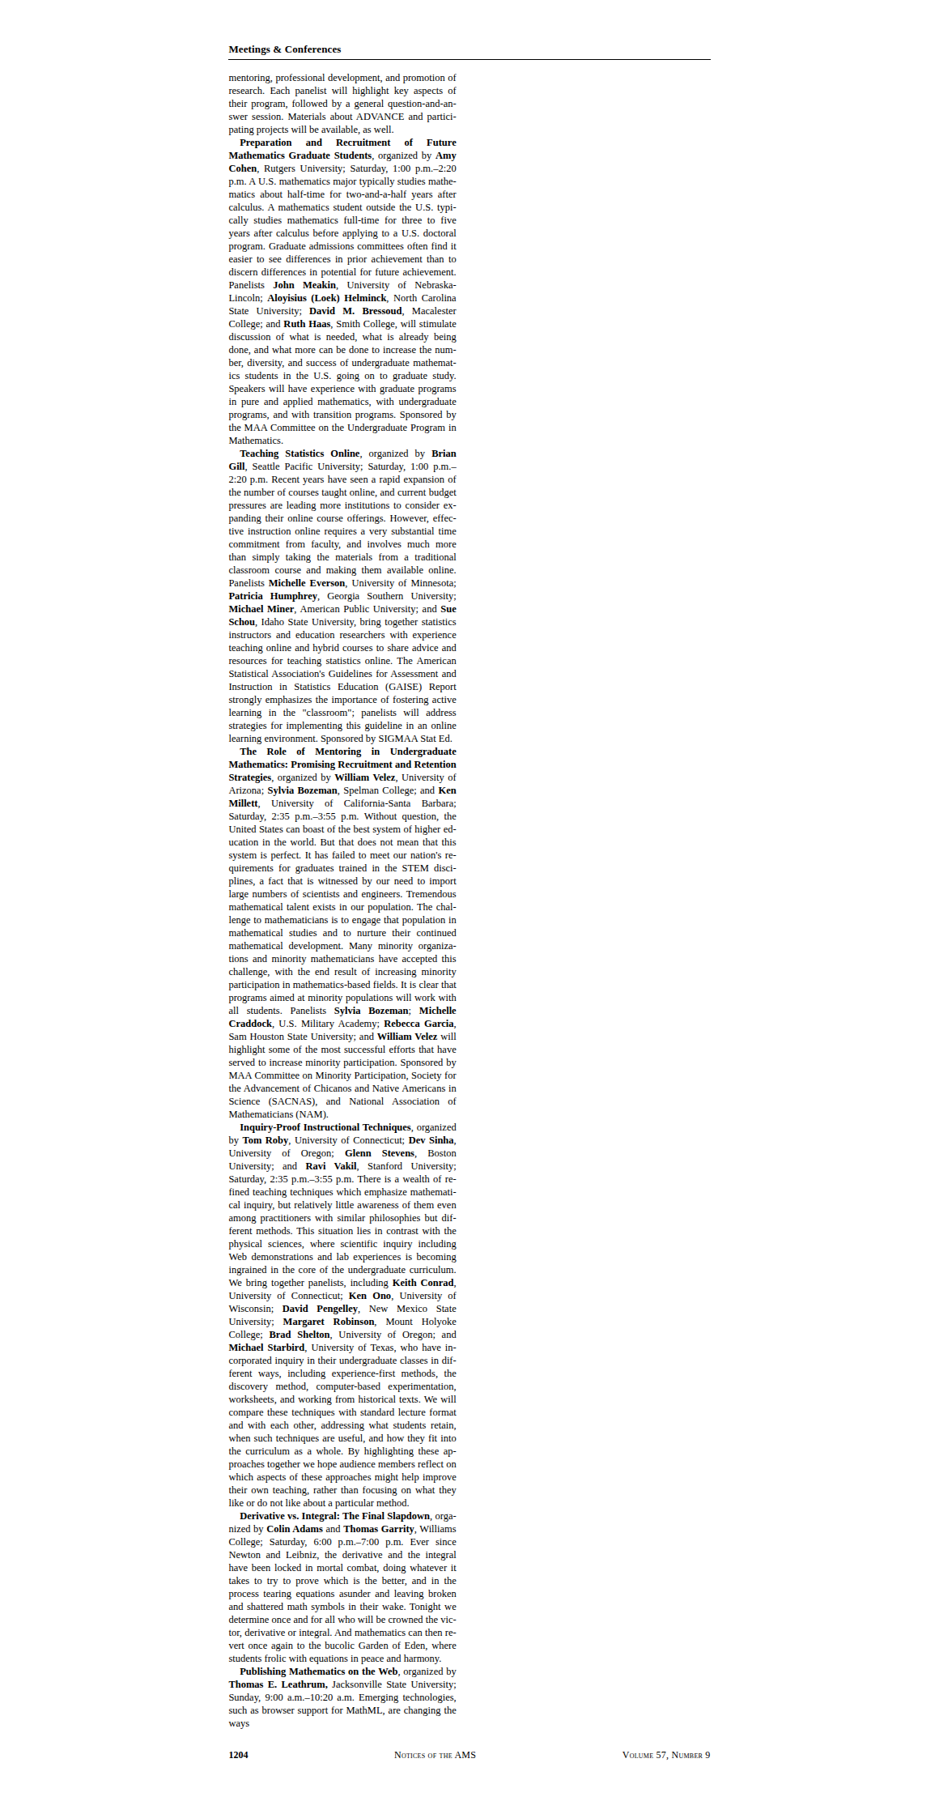Meetings & Conferences
mentoring, professional development, and promotion of research. Each panelist will highlight key aspects of their program, followed by a general question-and-answer session. Materials about ADVANCE and participating projects will be available, as well.
Preparation and Recruitment of Future Mathematics Graduate Students, organized by Amy Cohen, Rutgers University; Saturday, 1:00 p.m.–2:20 p.m. A U.S. mathematics major typically studies mathematics about half-time for two-and-a-half years after calculus. A mathematics student outside the U.S. typically studies mathematics full-time for three to five years after calculus before applying to a U.S. doctoral program. Graduate admissions committees often find it easier to see differences in prior achievement than to discern differences in potential for future achievement. Panelists John Meakin, University of Nebraska-Lincoln; Aloyisius (Loek) Helminck, North Carolina State University; David M. Bressoud, Macalester College; and Ruth Haas, Smith College, will stimulate discussion of what is needed, what is already being done, and what more can be done to increase the number, diversity, and success of undergraduate mathematics students in the U.S. going on to graduate study. Speakers will have experience with graduate programs in pure and applied mathematics, with undergraduate programs, and with transition programs. Sponsored by the MAA Committee on the Undergraduate Program in Mathematics.
Teaching Statistics Online, organized by Brian Gill, Seattle Pacific University; Saturday, 1:00 p.m.–2:20 p.m. Recent years have seen a rapid expansion of the number of courses taught online, and current budget pressures are leading more institutions to consider expanding their online course offerings. However, effective instruction online requires a very substantial time commitment from faculty, and involves much more than simply taking the materials from a traditional classroom course and making them available online. Panelists Michelle Everson, University of Minnesota; Patricia Humphrey, Georgia Southern University; Michael Miner, American Public University; and Sue Schou, Idaho State University, bring together statistics instructors and education researchers with experience teaching online and hybrid courses to share advice and resources for teaching statistics online. The American Statistical Association's Guidelines for Assessment and Instruction in Statistics Education (GAISE) Report strongly emphasizes the importance of fostering active learning in the "classroom"; panelists will address strategies for implementing this guideline in an online learning environment. Sponsored by SIGMAA Stat Ed.
The Role of Mentoring in Undergraduate Mathematics: Promising Recruitment and Retention Strategies, organized by William Velez, University of Arizona; Sylvia Bozeman, Spelman College; and Ken Millett, University of California-Santa Barbara; Saturday, 2:35 p.m.–3:55 p.m. Without question, the United States can boast of the best system of higher education in the world. But that does not mean that this system is perfect. It has failed to meet our nation's requirements for graduates trained in the STEM disciplines, a fact that is witnessed by our need to import large numbers of scientists and engineers. Tremendous mathematical talent exists in our population. The challenge to mathematicians is to engage that population in mathematical studies and to nurture their continued mathematical development. Many minority organizations and minority mathematicians have accepted this challenge, with the end result of increasing minority participation in mathematics-based fields. It is clear that programs aimed at minority populations will work with all students. Panelists Sylvia Bozeman; Michelle Craddock, U.S. Military Academy; Rebecca Garcia, Sam Houston State University; and William Velez will highlight some of the most successful efforts that have served to increase minority participation. Sponsored by MAA Committee on Minority Participation, Society for the Advancement of Chicanos and Native Americans in Science (SACNAS), and National Association of Mathematicians (NAM).
Inquiry-Proof Instructional Techniques, organized by Tom Roby, University of Connecticut; Dev Sinha, University of Oregon; Glenn Stevens, Boston University; and Ravi Vakil, Stanford University; Saturday, 2:35 p.m.–3:55 p.m. There is a wealth of refined teaching techniques which emphasize mathematical inquiry, but relatively little awareness of them even among practitioners with similar philosophies but different methods. This situation lies in contrast with the physical sciences, where scientific inquiry including Web demonstrations and lab experiences is becoming ingrained in the core of the undergraduate curriculum. We bring together panelists, including Keith Conrad, University of Connecticut; Ken Ono, University of Wisconsin; David Pengelley, New Mexico State University; Margaret Robinson, Mount Holyoke College; Brad Shelton, University of Oregon; and Michael Starbird, University of Texas, who have incorporated inquiry in their undergraduate classes in different ways, including experience-first methods, the discovery method, computer-based experimentation, worksheets, and working from historical texts. We will compare these techniques with standard lecture format and with each other, addressing what students retain, when such techniques are useful, and how they fit into the curriculum as a whole. By highlighting these approaches together we hope audience members reflect on which aspects of these approaches might help improve their own teaching, rather than focusing on what they like or do not like about a particular method.
Derivative vs. Integral: The Final Slapdown, organized by Colin Adams and Thomas Garrity, Williams College; Saturday, 6:00 p.m.–7:00 p.m. Ever since Newton and Leibniz, the derivative and the integral have been locked in mortal combat, doing whatever it takes to try to prove which is the better, and in the process tearing equations asunder and leaving broken and shattered math symbols in their wake. Tonight we determine once and for all who will be crowned the victor, derivative or integral. And mathematics can then revert once again to the bucolic Garden of Eden, where students frolic with equations in peace and harmony.
Publishing Mathematics on the Web, organized by Thomas E. Leathrum, Jacksonville State University; Sunday, 9:00 a.m.–10:20 a.m. Emerging technologies, such as browser support for MathML, are changing the ways
1204 Notices of the AMS Volume 57, Number 9